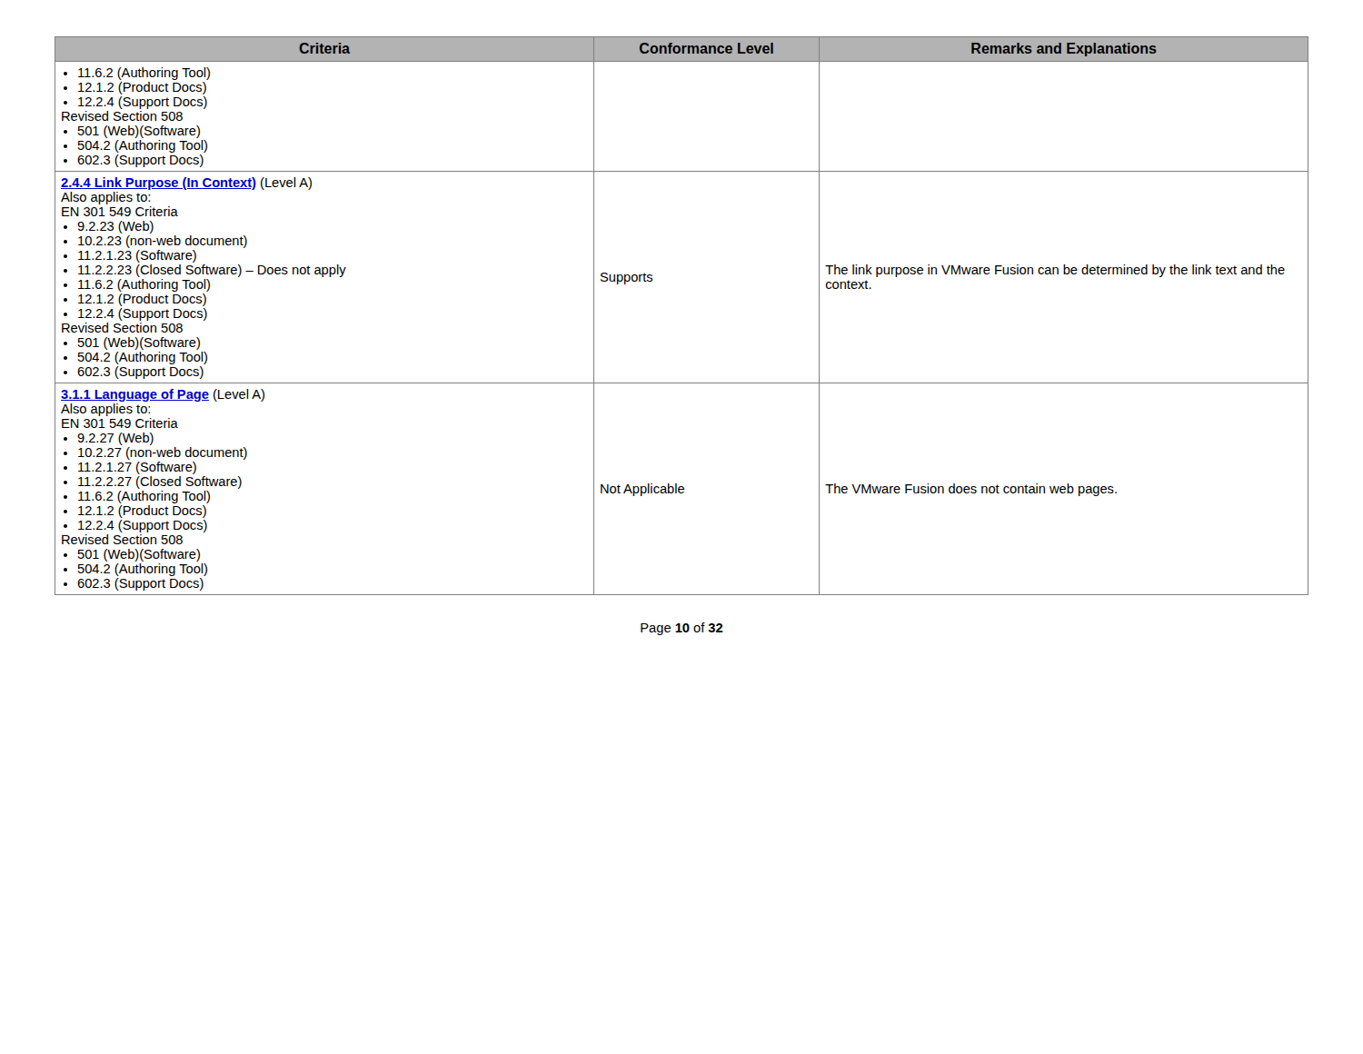| Criteria | Conformance Level | Remarks and Explanations |
| --- | --- | --- |
| 11.6.2 (Authoring Tool) 12.1.2 (Product Docs) 12.2.4 (Support Docs) Revised Section 508 501 (Web)(Software) 504.2 (Authoring Tool) 602.3 (Support Docs) | | |
| 2.4.4 Link Purpose (In Context) (Level A) Also applies to: EN 301 549 Criteria 9.2.23 (Web) 10.2.23 (non-web document) 11.2.1.23 (Software) 11.2.2.23 (Closed Software) – Does not apply 11.6.2 (Authoring Tool) 12.1.2 (Product Docs) 12.2.4 (Support Docs) Revised Section 508 501 (Web)(Software) 504.2 (Authoring Tool) 602.3 (Support Docs) | Supports | The link purpose in VMware Fusion can be determined by the link text and the context. |
| 3.1.1 Language of Page (Level A) Also applies to: EN 301 549 Criteria 9.2.27 (Web) 10.2.27 (non-web document) 11.2.1.27 (Software) 11.2.2.27 (Closed Software) 11.6.2 (Authoring Tool) 12.1.2 (Product Docs) 12.2.4 (Support Docs) Revised Section 508 501 (Web)(Software) 504.2 (Authoring Tool) 602.3 (Support Docs) | Not Applicable | The VMware Fusion does not contain web pages. |
Page 10 of 32